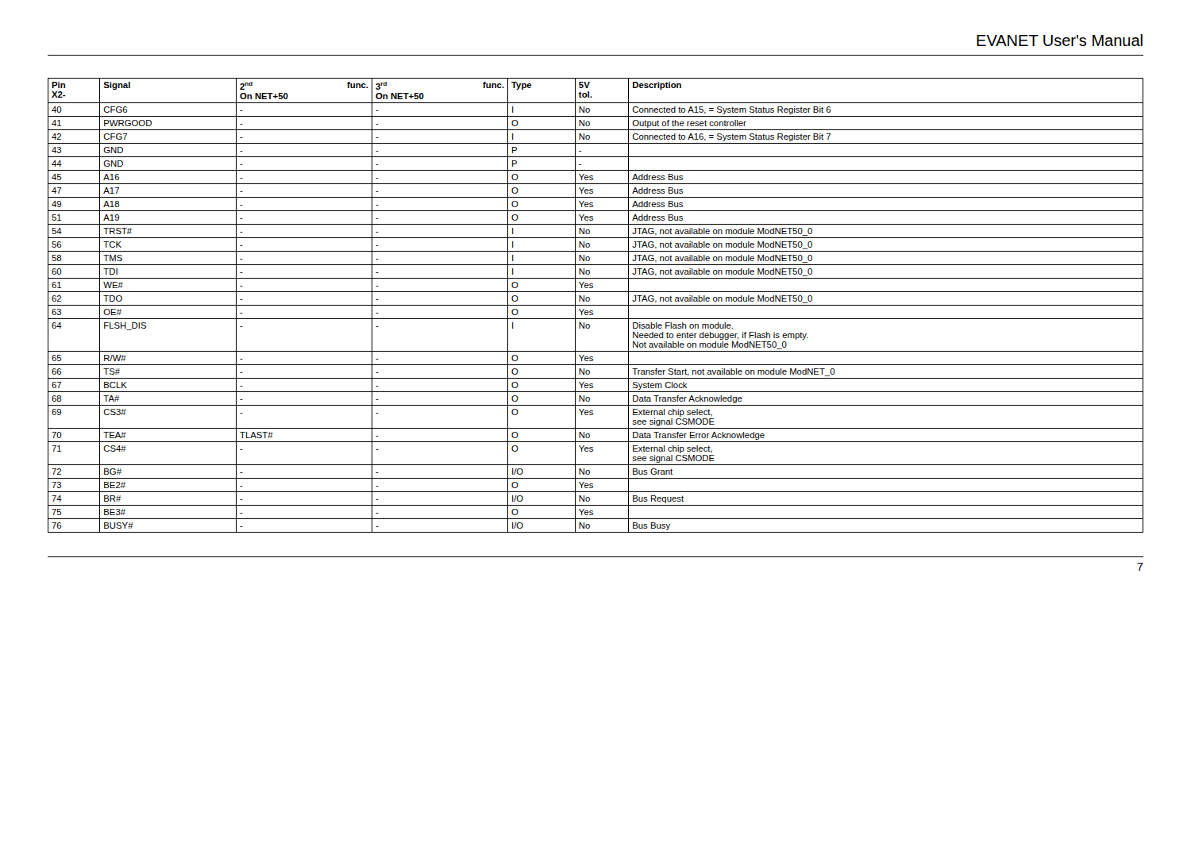EVANET User's Manual
| Pin X2- | Signal | 2 nd func. On NET+50 | 3 rd func. On NET+50 | Type | 5V tol. | Description |
| --- | --- | --- | --- | --- | --- | --- |
| 40 | CFG6 | - | - | I | No | Connected to A15, = System Status Register Bit 6 |
| 41 | PWRGOOD | - | - | O | No | Output of the reset controller |
| 42 | CFG7 | - | - | I | No | Connected to A16, = System Status Register Bit 7 |
| 43 | GND | - | - | P | - | |
| 44 | GND | - | - | P | - | |
| 45 | A16 | - | - | O | Yes | Address Bus |
| 47 | A17 | - | - | O | Yes | Address Bus |
| 49 | A18 | - | - | O | Yes | Address Bus |
| 51 | A19 | - | - | O | Yes | Address Bus |
| 54 | TRST# | - | - | I | No | JTAG, not available on module ModNET50_0 |
| 56 | TCK | - | - | I | No | JTAG, not available on module ModNET50_0 |
| 58 | TMS | - | - | I | No | JTAG, not available on module ModNET50_0 |
| 60 | TDI | - | - | I | No | JTAG, not available on module ModNET50_0 |
| 61 | WE# | - | - | O | Yes | |
| 62 | TDO | - | - | O | No | JTAG, not available on module ModNET50_0 |
| 63 | OE# | - | - | O | Yes | |
| 64 | FLSH_DIS | - | - | I | No | Disable Flash on module. Needed to enter debugger, if Flash is empty. Not available on module ModNET50_0 |
| 65 | R/W# | - | - | O | Yes | |
| 66 | TS# | - | - | O | No | Transfer Start, not available on module ModNET_0 |
| 67 | BCLK | - | - | O | Yes | System Clock |
| 68 | TA# | - | - | O | No | Data Transfer Acknowledge |
| 69 | CS3# | - | - | O | Yes | External chip select, see signal CSMODE |
| 70 | TEA# | TLAST# | - | O | No | Data Transfer Error Acknowledge |
| 71 | CS4# | - | - | O | Yes | External chip select, see signal CSMODE |
| 72 | BG# | - | - | I/O | No | Bus Grant |
| 73 | BE2# | - | - | O | Yes | |
| 74 | BR# | - | - | I/O | No | Bus Request |
| 75 | BE3# | - | - | O | Yes | |
| 76 | BUSY# | - | - | I/O | No | Bus Busy |
7